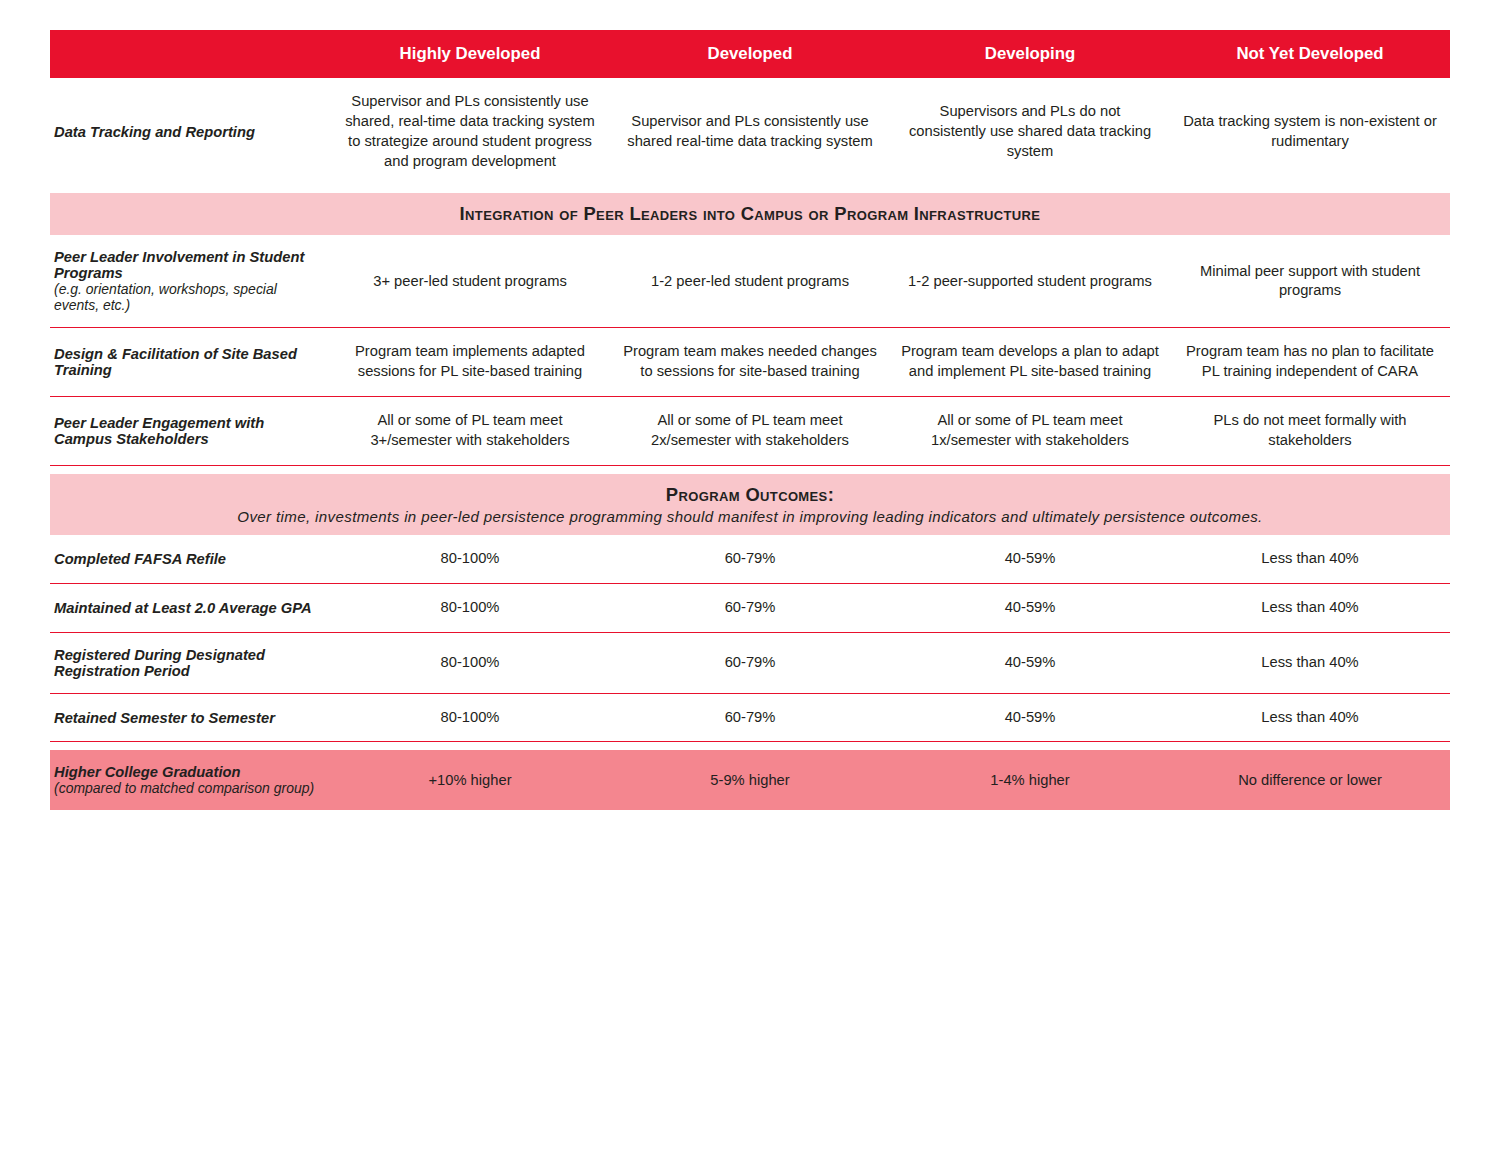| | Highly Developed | Developed | Developing | Not Yet Developed |
| --- | --- | --- | --- | --- |
| Data Tracking and Reporting | Supervisor and PLs consistently use shared, real-time data tracking system to strategize around student progress and program development | Supervisor and PLs consistently use shared real-time data tracking system | Supervisors and PLs do not consistently use shared data tracking system | Data tracking system is non-existent or rudimentary |
| Integration of Peer Leaders into Campus or Program Infrastructure |
| Peer Leader Involvement in Student Programs (e.g. orientation, workshops, special events, etc.) | 3+ peer-led student programs | 1-2 peer-led student programs | 1-2 peer-supported student programs | Minimal peer support with student programs |
| Design & Facilitation of Site Based Training | Program team implements adapted sessions for PL site-based training | Program team makes needed changes to sessions for site-based training | Program team develops a plan to adapt and implement PL site-based training | Program team has no plan to facilitate PL training independent of CARA |
| Peer Leader Engagement with Campus Stakeholders | All or some of PL team meet 3+/semester with stakeholders | All or some of PL team meet 2x/semester with stakeholders | All or some of PL team meet 1x/semester with stakeholders | PLs do not meet formally with stakeholders |
| Program Outcomes: Over time, investments in peer-led persistence programming should manifest in improving leading indicators and ultimately persistence outcomes. |
| Completed FAFSA Refile | 80-100% | 60-79% | 40-59% | Less than 40% |
| Maintained at Least 2.0 Average GPA | 80-100% | 60-79% | 40-59% | Less than 40% |
| Registered During Designated Registration Period | 80-100% | 60-79% | 40-59% | Less than 40% |
| Retained Semester to Semester | 80-100% | 60-79% | 40-59% | Less than 40% |
| Higher College Graduation (compared to matched comparison group) | +10% higher | 5-9% higher | 1-4% higher | No difference or lower |